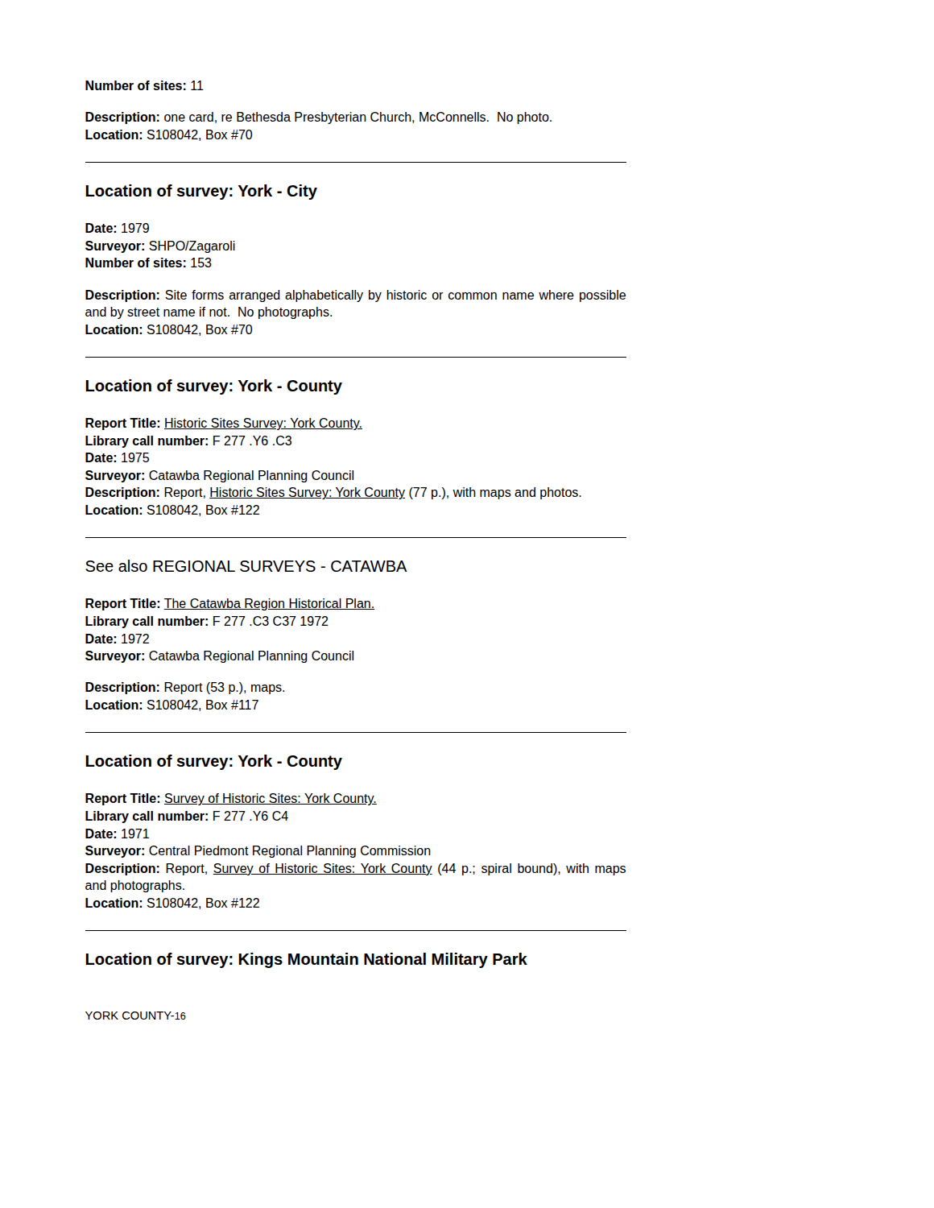Number of sites: 11
Description: one card, re Bethesda Presbyterian Church, McConnells. No photo.
Location: S108042, Box #70
Location of survey: York - City
Date: 1979
Surveyor: SHPO/Zagaroli
Number of sites: 153
Description: Site forms arranged alphabetically by historic or common name where possible and by street name if not. No photographs.
Location: S108042, Box #70
Location of survey: York - County
Report Title: Historic Sites Survey: York County.
Library call number: F 277 .Y6 .C3
Date: 1975
Surveyor: Catawba Regional Planning Council
Description: Report, Historic Sites Survey: York County (77 p.), with maps and photos.
Location: S108042, Box #122
See also REGIONAL SURVEYS - CATAWBA
Report Title: The Catawba Region Historical Plan.
Library call number: F 277 .C3 C37 1972
Date: 1972
Surveyor: Catawba Regional Planning Council
Description: Report (53 p.), maps.
Location: S108042, Box #117
Location of survey: York - County
Report Title: Survey of Historic Sites: York County.
Library call number: F 277 .Y6 C4
Date: 1971
Surveyor: Central Piedmont Regional Planning Commission
Description: Report, Survey of Historic Sites: York County (44 p.; spiral bound), with maps and photographs.
Location: S108042, Box #122
Location of survey: Kings Mountain National Military Park
YORK COUNTY-16